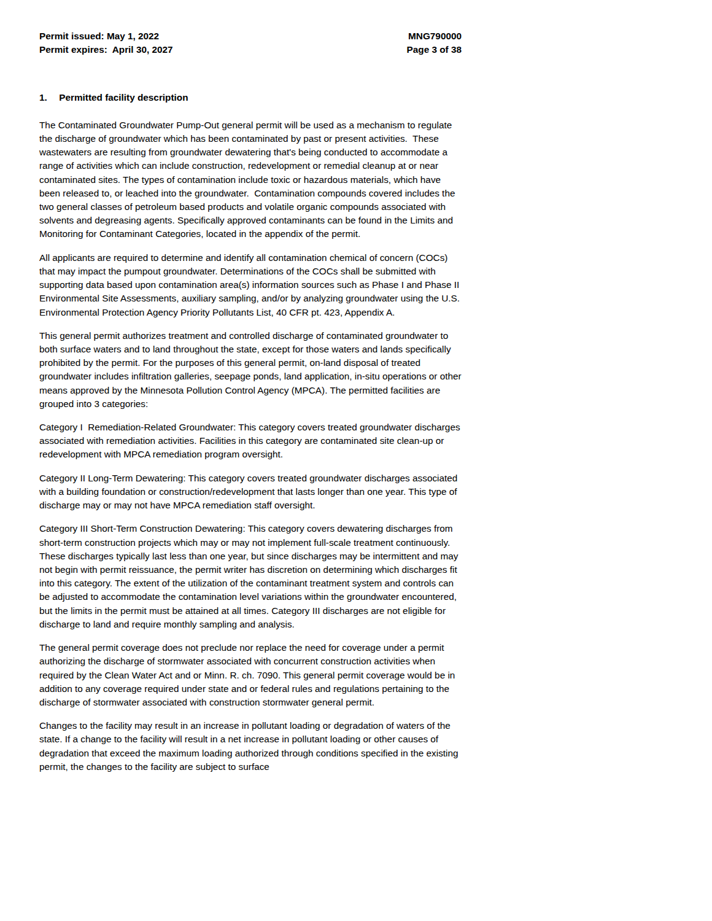Permit issued: May 1, 2022
Permit expires: April 30, 2027
MNG790000
Page 3 of 38
1. Permitted facility description
The Contaminated Groundwater Pump-Out general permit will be used as a mechanism to regulate the discharge of groundwater which has been contaminated by past or present activities. These wastewaters are resulting from groundwater dewatering that's being conducted to accommodate a range of activities which can include construction, redevelopment or remedial cleanup at or near contaminated sites. The types of contamination include toxic or hazardous materials, which have been released to, or leached into the groundwater. Contamination compounds covered includes the two general classes of petroleum based products and volatile organic compounds associated with solvents and degreasing agents. Specifically approved contaminants can be found in the Limits and Monitoring for Contaminant Categories, located in the appendix of the permit.
All applicants are required to determine and identify all contamination chemical of concern (COCs) that may impact the pumpout groundwater. Determinations of the COCs shall be submitted with supporting data based upon contamination area(s) information sources such as Phase I and Phase II Environmental Site Assessments, auxiliary sampling, and/or by analyzing groundwater using the U.S. Environmental Protection Agency Priority Pollutants List, 40 CFR pt. 423, Appendix A.
This general permit authorizes treatment and controlled discharge of contaminated groundwater to both surface waters and to land throughout the state, except for those waters and lands specifically prohibited by the permit. For the purposes of this general permit, on-land disposal of treated groundwater includes infiltration galleries, seepage ponds, land application, in-situ operations or other means approved by the Minnesota Pollution Control Agency (MPCA). The permitted facilities are grouped into 3 categories:
Category I Remediation-Related Groundwater: This category covers treated groundwater discharges associated with remediation activities. Facilities in this category are contaminated site clean-up or redevelopment with MPCA remediation program oversight.
Category II Long-Term Dewatering: This category covers treated groundwater discharges associated with a building foundation or construction/redevelopment that lasts longer than one year. This type of discharge may or may not have MPCA remediation staff oversight.
Category III Short-Term Construction Dewatering: This category covers dewatering discharges from short-term construction projects which may or may not implement full-scale treatment continuously. These discharges typically last less than one year, but since discharges may be intermittent and may not begin with permit reissuance, the permit writer has discretion on determining which discharges fit into this category. The extent of the utilization of the contaminant treatment system and controls can be adjusted to accommodate the contamination level variations within the groundwater encountered, but the limits in the permit must be attained at all times. Category III discharges are not eligible for discharge to land and require monthly sampling and analysis.
The general permit coverage does not preclude nor replace the need for coverage under a permit authorizing the discharge of stormwater associated with concurrent construction activities when required by the Clean Water Act and or Minn. R. ch. 7090. This general permit coverage would be in addition to any coverage required under state and or federal rules and regulations pertaining to the discharge of stormwater associated with construction stormwater general permit.
Changes to the facility may result in an increase in pollutant loading or degradation of waters of the state. If a change to the facility will result in a net increase in pollutant loading or other causes of degradation that exceed the maximum loading authorized through conditions specified in the existing permit, the changes to the facility are subject to surface